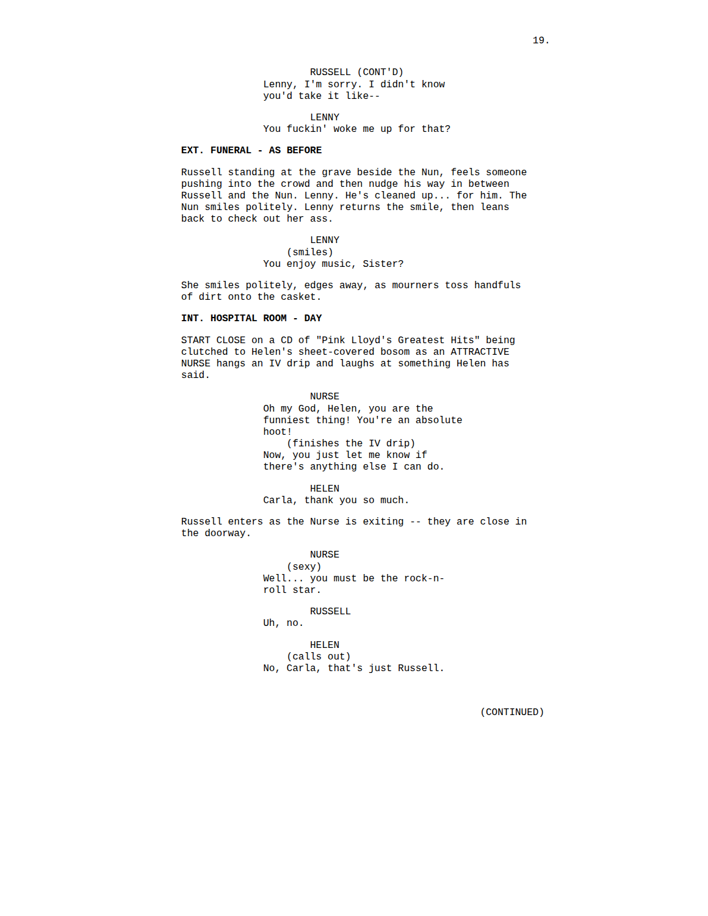19.
RUSSELL (CONT'D)
Lenny, I'm sorry. I didn't know you'd take it like--
LENNY
You fuckin' woke me up for that?
EXT. FUNERAL - AS BEFORE
Russell standing at the grave beside the Nun, feels someone pushing into the crowd and then nudge his way in between Russell and the Nun. Lenny. He's cleaned up... for him. The Nun smiles politely. Lenny returns the smile, then leans back to check out her ass.
LENNY
(smiles)
You enjoy music, Sister?
She smiles politely, edges away, as mourners toss handfuls of dirt onto the casket.
INT. HOSPITAL ROOM - DAY
START CLOSE on a CD of "Pink Lloyd's Greatest Hits" being clutched to Helen's sheet-covered bosom as an ATTRACTIVE NURSE hangs an IV drip and laughs at something Helen has said.
NURSE
Oh my God, Helen, you are the funniest thing! You're an absolute hoot!
(finishes the IV drip)
Now, you just let me know if there's anything else I can do.
HELEN
Carla, thank you so much.
Russell enters as the Nurse is exiting -- they are close in the doorway.
NURSE
(sexy)
Well... you must be the rock-n-roll star.
RUSSELL
Uh, no.
HELEN
(calls out)
No, Carla, that's just Russell.
(CONTINUED)